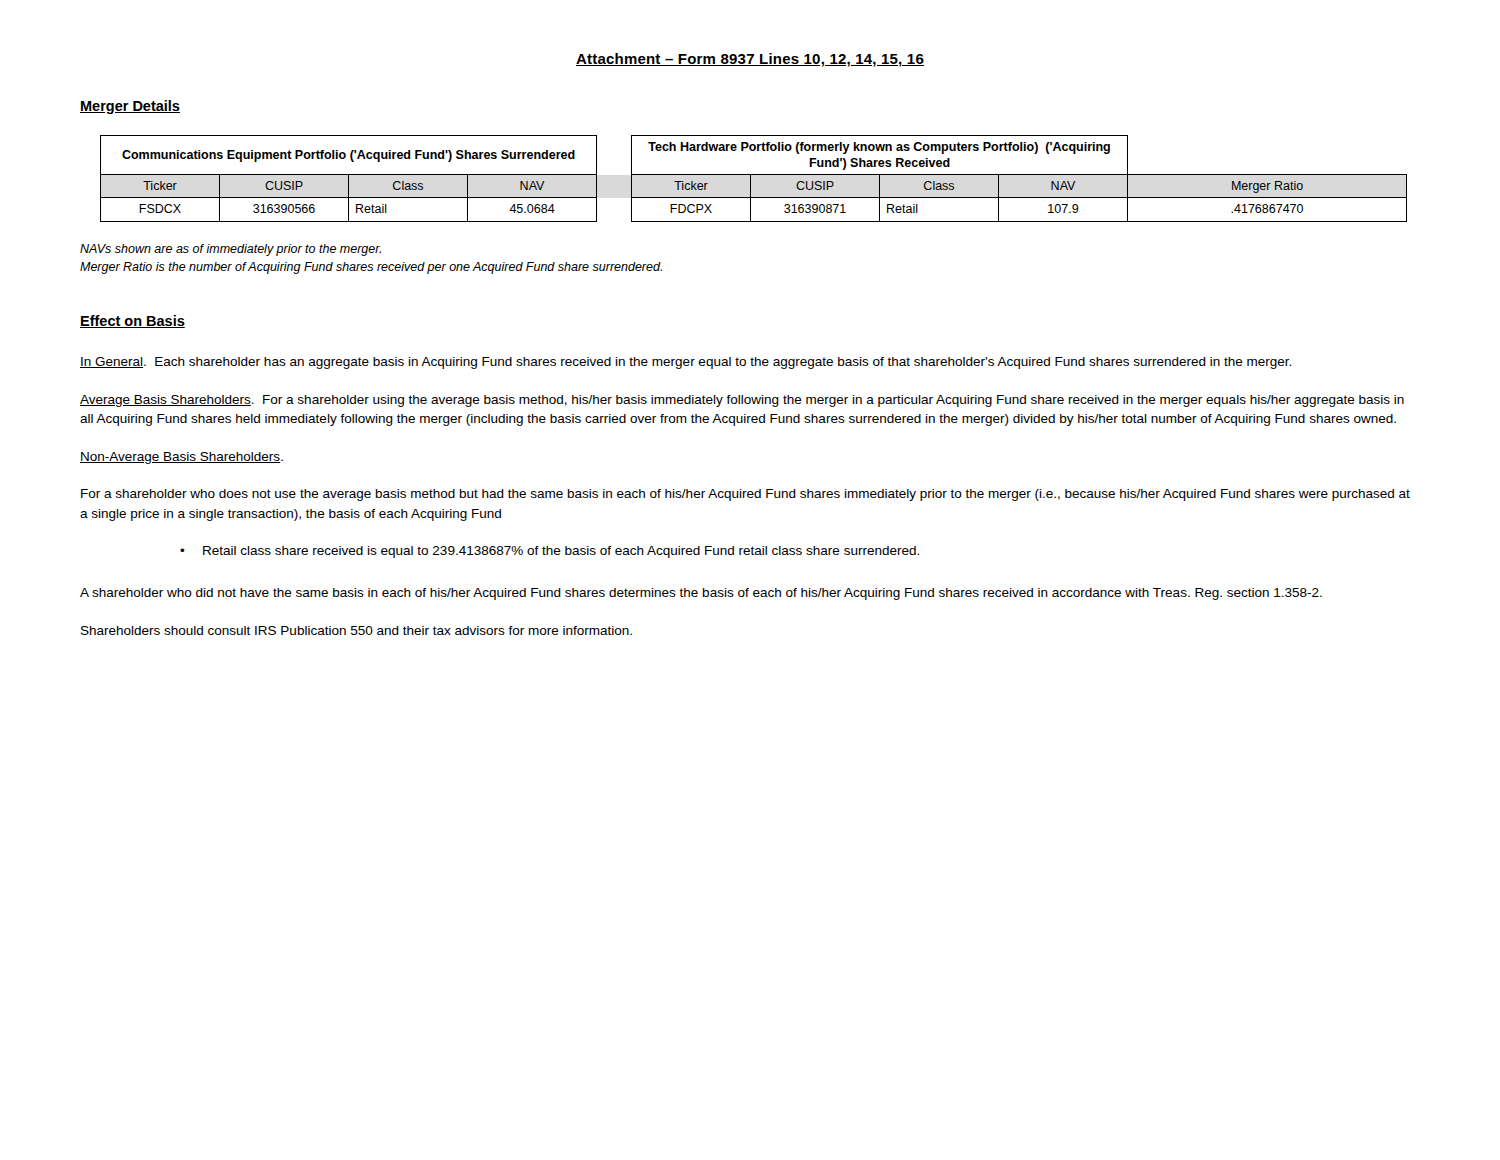Attachment – Form 8937 Lines 10, 12, 14, 15, 16
Merger Details
| Communications Equipment Portfolio ('Acquired Fund') Shares Surrendered | | Tech Hardware Portfolio (formerly known as Computers Portfolio) ('Acquiring Fund') Shares Received | |
| --- | --- | --- | --- |
| Ticker | CUSIP | Class | NAV | | Ticker | CUSIP | Class | NAV | Merger Ratio |
| FSDCX | 316390566 | Retail | 45.0684 | | FDCPX | 316390871 | Retail | 107.9 | .4176867470 |
NAVs shown are as of immediately prior to the merger.
Merger Ratio is the number of Acquiring Fund shares received per one Acquired Fund share surrendered.
Effect on Basis
In General. Each shareholder has an aggregate basis in Acquiring Fund shares received in the merger equal to the aggregate basis of that shareholder's Acquired Fund shares surrendered in the merger.
Average Basis Shareholders. For a shareholder using the average basis method, his/her basis immediately following the merger in a particular Acquiring Fund share received in the merger equals his/her aggregate basis in all Acquiring Fund shares held immediately following the merger (including the basis carried over from the Acquired Fund shares surrendered in the merger) divided by his/her total number of Acquiring Fund shares owned.
Non-Average Basis Shareholders.
For a shareholder who does not use the average basis method but had the same basis in each of his/her Acquired Fund shares immediately prior to the merger (i.e., because his/her Acquired Fund shares were purchased at a single price in a single transaction), the basis of each Acquiring Fund
Retail class share received is equal to 239.4138687% of the basis of each Acquired Fund retail class share surrendered.
A shareholder who did not have the same basis in each of his/her Acquired Fund shares determines the basis of each of his/her Acquiring Fund shares received in accordance with Treas. Reg. section 1.358-2.
Shareholders should consult IRS Publication 550 and their tax advisors for more information.